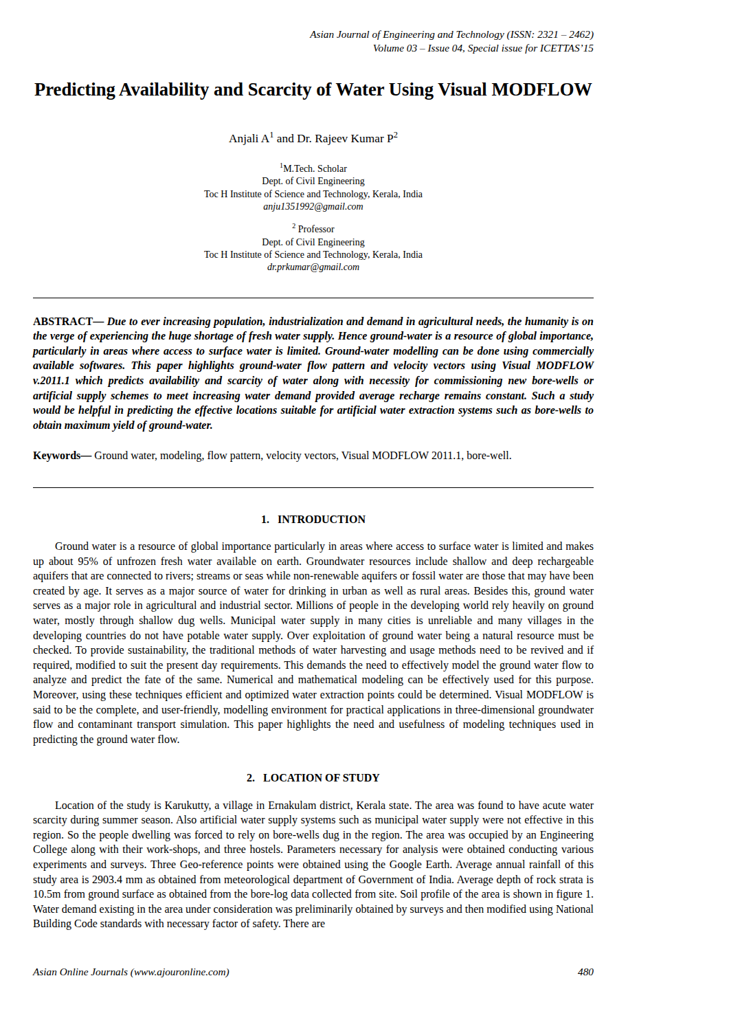Asian Journal of Engineering and Technology (ISSN: 2321 – 2462)
Volume 03 – Issue 04, Special issue for ICETTAS’15
Predicting Availability and Scarcity of Water Using Visual MODFLOW
Anjali A1 and Dr. Rajeev Kumar P2
1M.Tech. Scholar
Dept. of Civil Engineering
Toc H Institute of Science and Technology, Kerala, India
anju1351992@gmail.com
2 Professor
Dept. of Civil Engineering
Toc H Institute of Science and Technology, Kerala, India
dr.prkumar@gmail.com
ABSTRACT— Due to ever increasing population, industrialization and demand in agricultural needs, the humanity is on the verge of experiencing the huge shortage of fresh water supply. Hence ground-water is a resource of global importance, particularly in areas where access to surface water is limited. Ground-water modelling can be done using commercially available softwares. This paper highlights ground-water flow pattern and velocity vectors using Visual MODFLOW v.2011.1 which predicts availability and scarcity of water along with necessity for commissioning new bore-wells or artificial supply schemes to meet increasing water demand provided average recharge remains constant. Such a study would be helpful in predicting the effective locations suitable for artificial water extraction systems such as bore-wells to obtain maximum yield of ground-water.
Keywords— Ground water, modeling, flow pattern, velocity vectors, Visual MODFLOW 2011.1, bore-well.
1. INTRODUCTION
Ground water is a resource of global importance particularly in areas where access to surface water is limited and makes up about 95% of unfrozen fresh water available on earth. Groundwater resources include shallow and deep rechargeable aquifers that are connected to rivers; streams or seas while non-renewable aquifers or fossil water are those that may have been created by age. It serves as a major source of water for drinking in urban as well as rural areas. Besides this, ground water serves as a major role in agricultural and industrial sector. Millions of people in the developing world rely heavily on ground water, mostly through shallow dug wells. Municipal water supply in many cities is unreliable and many villages in the developing countries do not have potable water supply. Over exploitation of ground water being a natural resource must be checked. To provide sustainability, the traditional methods of water harvesting and usage methods need to be revived and if required, modified to suit the present day requirements. This demands the need to effectively model the ground water flow to analyze and predict the fate of the same. Numerical and mathematical modeling can be effectively used for this purpose. Moreover, using these techniques efficient and optimized water extraction points could be determined. Visual MODFLOW is said to be the complete, and user-friendly, modelling environment for practical applications in three-dimensional groundwater flow and contaminant transport simulation. This paper highlights the need and usefulness of modeling techniques used in predicting the ground water flow.
2. LOCATION OF STUDY
Location of the study is Karukutty, a village in Ernakulam district, Kerala state. The area was found to have acute water scarcity during summer season. Also artificial water supply systems such as municipal water supply were not effective in this region. So the people dwelling was forced to rely on bore-wells dug in the region. The area was occupied by an Engineering College along with their work-shops, and three hostels. Parameters necessary for analysis were obtained conducting various experiments and surveys. Three Geo-reference points were obtained using the Google Earth. Average annual rainfall of this study area is 2903.4 mm as obtained from meteorological department of Government of India. Average depth of rock strata is 10.5m from ground surface as obtained from the bore-log data collected from site. Soil profile of the area is shown in figure 1. Water demand existing in the area under consideration was preliminarily obtained by surveys and then modified using National Building Code standards with necessary factor of safety. There are
Asian Online Journals (www.ajouronline.com) 480